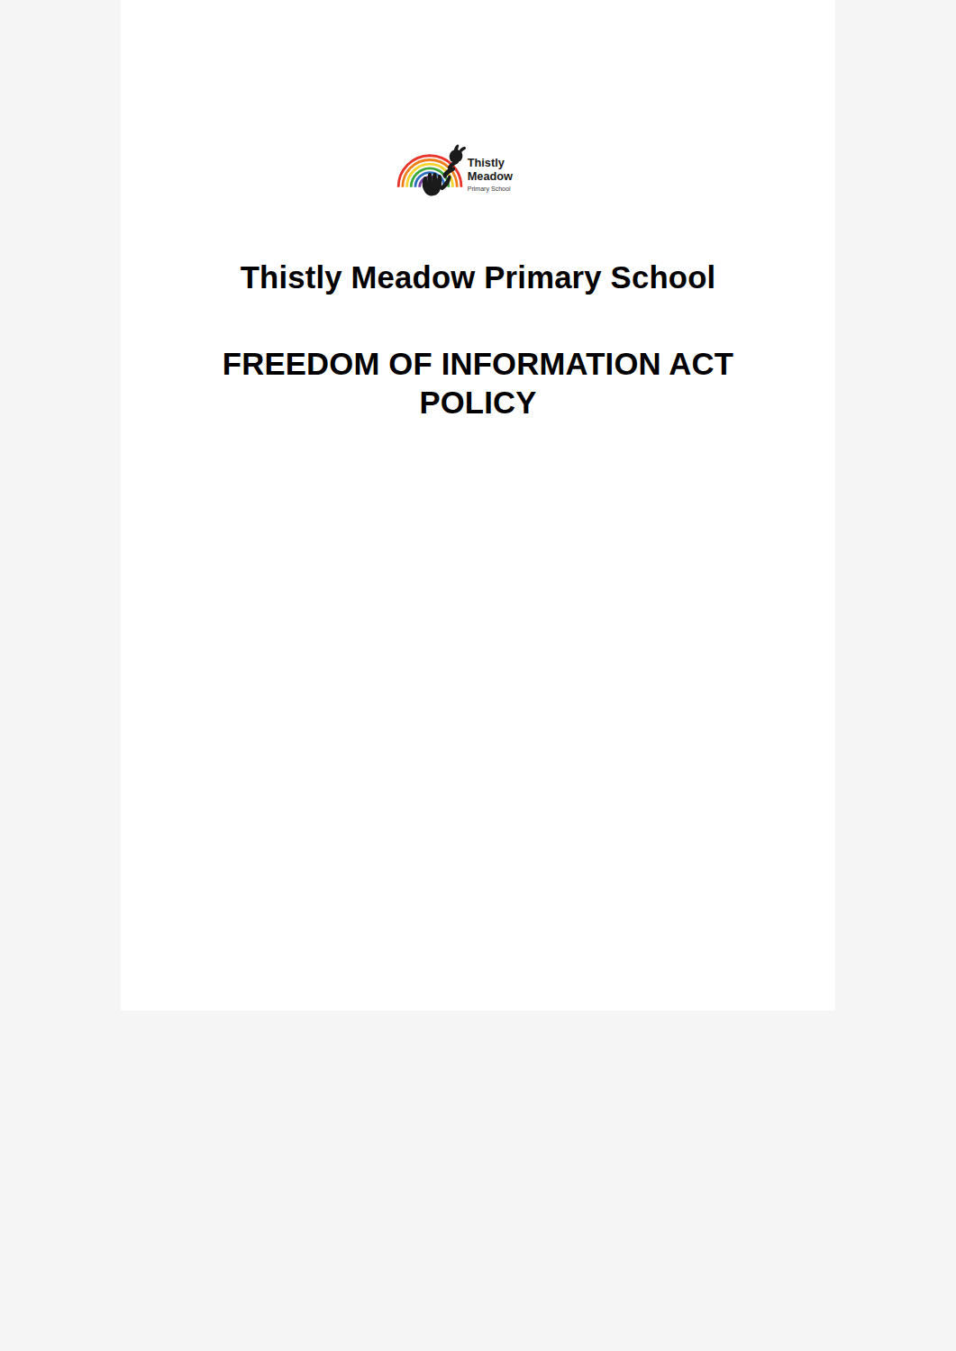Thistly Meadow Primary School
Thistly Meadow Primary School
FREEDOM OF INFORMATION ACT POLICY